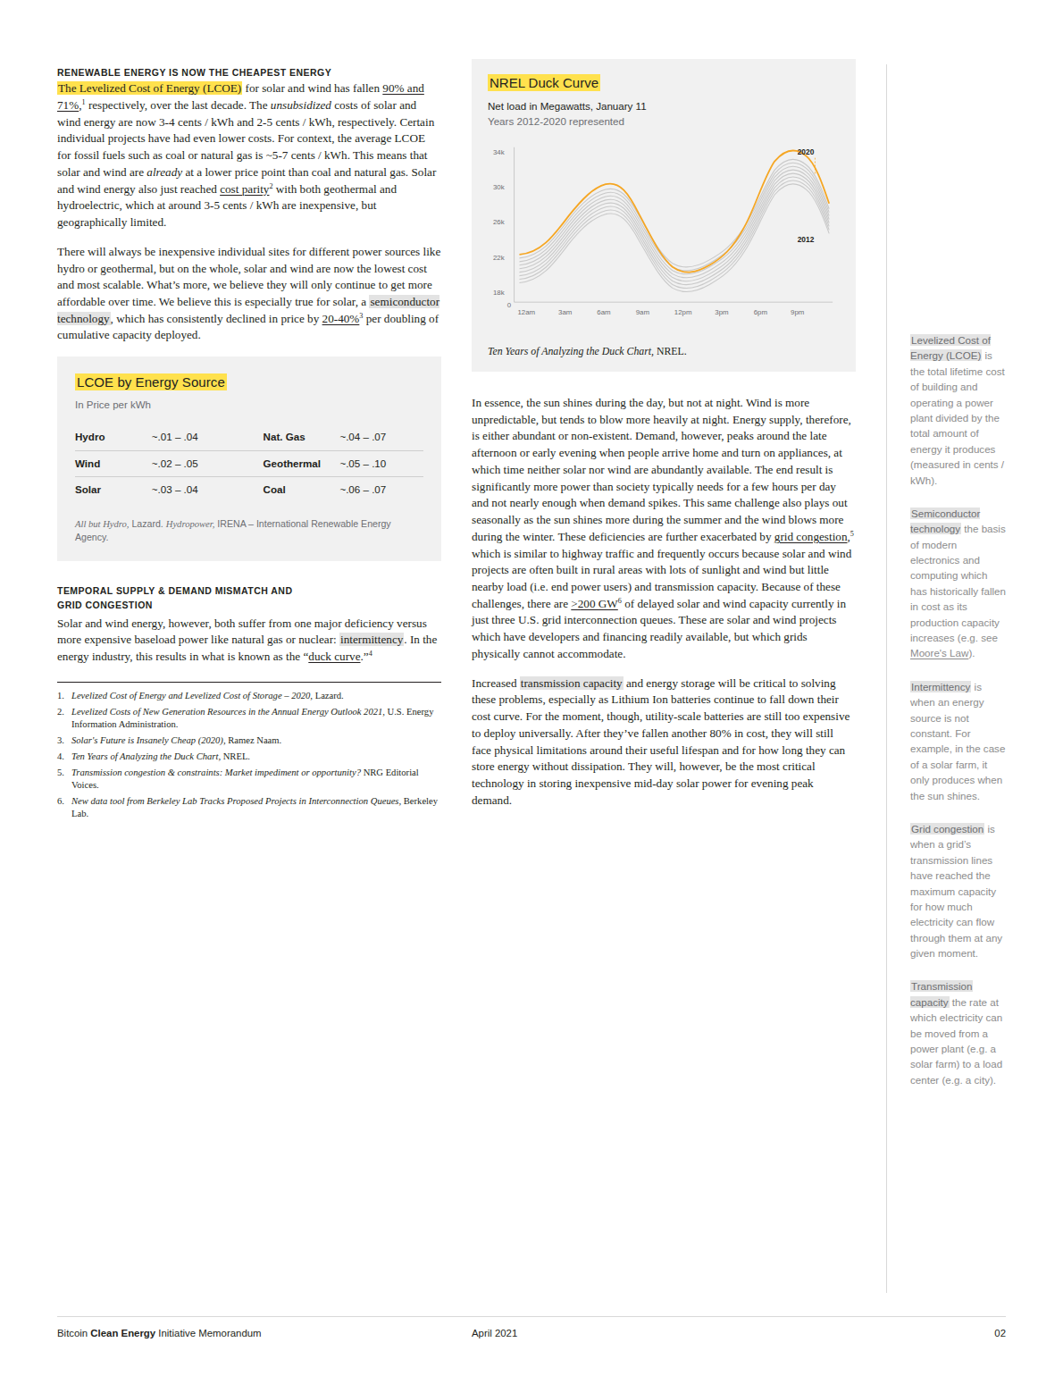Renewable energy is now the cheapest energy
The Levelized Cost of Energy (LCOE) for solar and wind has fallen 90% and 71%,1 respectively, over the last decade. The unsubsidized costs of solar and wind energy are now 3-4 cents / kWh and 2-5 cents / kWh, respectively. Certain individual projects have had even lower costs. For context, the average LCOE for fossil fuels such as coal or natural gas is ~5-7 cents / kWh. This means that solar and wind are already at a lower price point than coal and natural gas. Solar and wind energy also just reached cost parity2 with both geothermal and hydroelectric, which at around 3-5 cents / kWh are inexpensive, but geographically limited.
There will always be inexpensive individual sites for different power sources like hydro or geothermal, but on the whole, solar and wind are now the lowest cost and most scalable. What’s more, we believe they will only continue to get more affordable over time. We believe this is especially true for solar, a semiconductor technology, which has consistently declined in price by 20-40%3 per doubling of cumulative capacity deployed.
LCOE by Energy Source
In Price per kWh
| Hydro | ~.01 – .04 | | Nat. Gas | ~.04 – .07 |
| Wind | ~.02 – .05 | | Geothermal | ~.05 – .10 |
| Solar | ~.03 – .04 | | Coal | ~.06 – .07 |
All but Hydro, Lazard. Hydropower, IRENA – International Renewable Energy Agency.
Temporal supply & demand mismatch and
grid congestion
Solar and wind energy, however, both suffer from one major deficiency versus more expensive baseload power like natural gas or nuclear: intermittency. In the energy industry, this results in what is known as the “duck curve.”4
Levelized Cost of Energy and Levelized Cost of Storage – 2020, Lazard.
Levelized Costs of New Generation Resources in the Annual Energy Outlook 2021, U.S. Energy Information Administration.
Solar's Future is Insanely Cheap (2020), Ramez Naam.
Ten Years of Analyzing the Duck Chart, NREL.
Transmission congestion & constraints: Market impediment or opportunity? NRG Editorial Voices.
New data tool from Berkeley Lab Tracks Proposed Projects in Interconnection Queues, Berkeley Lab.
NREL Duck Curve
Net load in Megawatts, January 11
Years 2012-2020 represented
34k 30k 26k 22k 18k 0 12am 3am 6am 9am 12pm 3pm 6pm 9pm 2020 2012
Ten Years of Analyzing the Duck Chart, NREL.
In essence, the sun shines during the day, but not at night. Wind is more unpredictable, but tends to blow more heavily at night. Energy supply, therefore, is either abundant or non-existent. Demand, however, peaks around the late afternoon or early evening when people arrive home and turn on appliances, at which time neither solar nor wind are abundantly available. The end result is significantly more power than society typically needs for a few hours per day and not nearly enough when demand spikes. This same challenge also plays out seasonally as the sun shines more during the summer and the wind blows more during the winter. These deficiencies are further exacerbated by grid congestion,5 which is similar to highway traffic and frequently occurs because solar and wind projects are often built in rural areas with lots of sunlight and wind but little nearby load (i.e. end power users) and transmission capacity. Because of these challenges, there are >200 GW6 of delayed solar and wind capacity currently in just three U.S. grid interconnection queues. These are solar and wind projects which have developers and financing readily available, but which grids physically cannot accommodate.
Increased transmission capacity and energy storage will be critical to solving these problems, especially as Lithium Ion batteries continue to fall down their cost curve. For the moment, though, utility-scale batteries are still too expensive to deploy universally. After they’ve fallen another 80% in cost, they will still face physical limitations around their useful lifespan and for how long they can store energy without dissipation. They will, however, be the most critical technology in storing inexpensive mid-day solar power for evening peak demand.
Levelized Cost of Energy (LCOE) is the total lifetime cost of building and operating a power plant divided by the total amount of energy it produces (measured in cents / kWh).
Semiconductor technology the basis of modern electronics and computing which has historically fallen in cost as its production capacity increases (e.g. see Moore's Law).
Intermittency is when an energy source is not constant. For example, in the case of a solar farm, it only produces when the sun shines.
Grid congestion is when a grid’s transmission lines have reached the maximum capacity for how much electricity can flow through them at any given moment.
Transmission capacity the rate at which electricity can be moved from a power plant (e.g. a solar farm) to a load center (e.g. a city).
Bitcoin Clean Energy Initiative Memorandum
April 2021
02